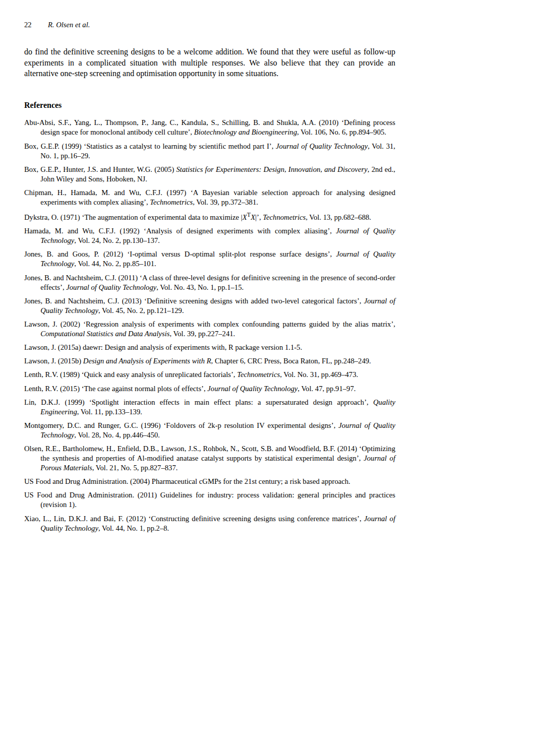22 R. Olsen et al.
do find the definitive screening designs to be a welcome addition. We found that they were useful as follow-up experiments in a complicated situation with multiple responses. We also believe that they can provide an alternative one-step screening and optimisation opportunity in some situations.
References
Abu-Absi, S.F., Yang, L., Thompson, P., Jang, C., Kandula, S., Schilling, B. and Shukla, A.A. (2010) ‘Defining process design space for monoclonal antibody cell culture’, Biotechnology and Bioengineering, Vol. 106, No. 6, pp.894–905.
Box, G.E.P. (1999) ‘Statistics as a catalyst to learning by scientific method part I’, Journal of Quality Technology, Vol. 31, No. 1, pp.16–29.
Box, G.E.P., Hunter, J.S. and Hunter, W.G. (2005) Statistics for Experimenters: Design, Innovation, and Discovery, 2nd ed., John Wiley and Sons, Hoboken, NJ.
Chipman, H., Hamada, M. and Wu, C.F.J. (1997) ‘A Bayesian variable selection approach for analysing designed experiments with complex aliasing’, Technometrics, Vol. 39, pp.372–381.
Dykstra, O. (1971) ‘The augmentation of experimental data to maximize |XTX|’, Technometrics, Vol. 13, pp.682–688.
Hamada, M. and Wu, C.F.J. (1992) ‘Analysis of designed experiments with complex aliasing’, Journal of Quality Technology, Vol. 24, No. 2, pp.130–137.
Jones, B. and Goos, P. (2012) ‘I-optimal versus D-optimal split-plot response surface designs’, Journal of Quality Technology, Vol. 44, No. 2, pp.85–101.
Jones, B. and Nachtsheim, C.J. (2011) ‘A class of three-level designs for definitive screening in the presence of second-order effects’, Journal of Quality Technology, Vol. No. 43, No. 1, pp.1–15.
Jones, B. and Nachtsheim, C.J. (2013) ‘Definitive screening designs with added two-level categorical factors’, Journal of Quality Technology, Vol. 45, No. 2, pp.121–129.
Lawson, J. (2002) ‘Regression analysis of experiments with complex confounding patterns guided by the alias matrix’, Computational Statistics and Data Analysis, Vol. 39, pp.227–241.
Lawson, J. (2015a) daewr: Design and analysis of experiments with, R package version 1.1-5.
Lawson, J. (2015b) Design and Analysis of Experiments with R, Chapter 6, CRC Press, Boca Raton, FL, pp.248–249.
Lenth, R.V. (1989) ‘Quick and easy analysis of unreplicated factorials’, Technometrics, Vol. No. 31, pp.469–473.
Lenth, R.V. (2015) ‘The case against normal plots of effects’, Journal of Quality Technology, Vol. 47, pp.91–97.
Lin, D.K.J. (1999) ‘Spotlight interaction effects in main effect plans: a supersaturated design approach’, Quality Engineering, Vol. 11, pp.133–139.
Montgomery, D.C. and Runger, G.C. (1996) ‘Foldovers of 2k-p resolution IV experimental designs’, Journal of Quality Technology, Vol. 28, No. 4, pp.446–450.
Olsen, R.E., Bartholomew, H., Enfield, D.B., Lawson, J.S., Rohbok, N., Scott, S.B. and Woodfield, B.F. (2014) ‘Optimizing the synthesis and properties of Al-modified anatase catalyst supports by statistical experimental design’, Journal of Porous Materials, Vol. 21, No. 5, pp.827–837.
US Food and Drug Administration. (2004) Pharmaceutical cGMPs for the 21st century; a risk based approach.
US Food and Drug Administration. (2011) Guidelines for industry: process validation: general principles and practices (revision 1).
Xiao, L., Lin, D.K.J. and Bai, F. (2012) ‘Constructing definitive screening designs using conference matrices’, Journal of Quality Technology, Vol. 44, No. 1, pp.2–8.